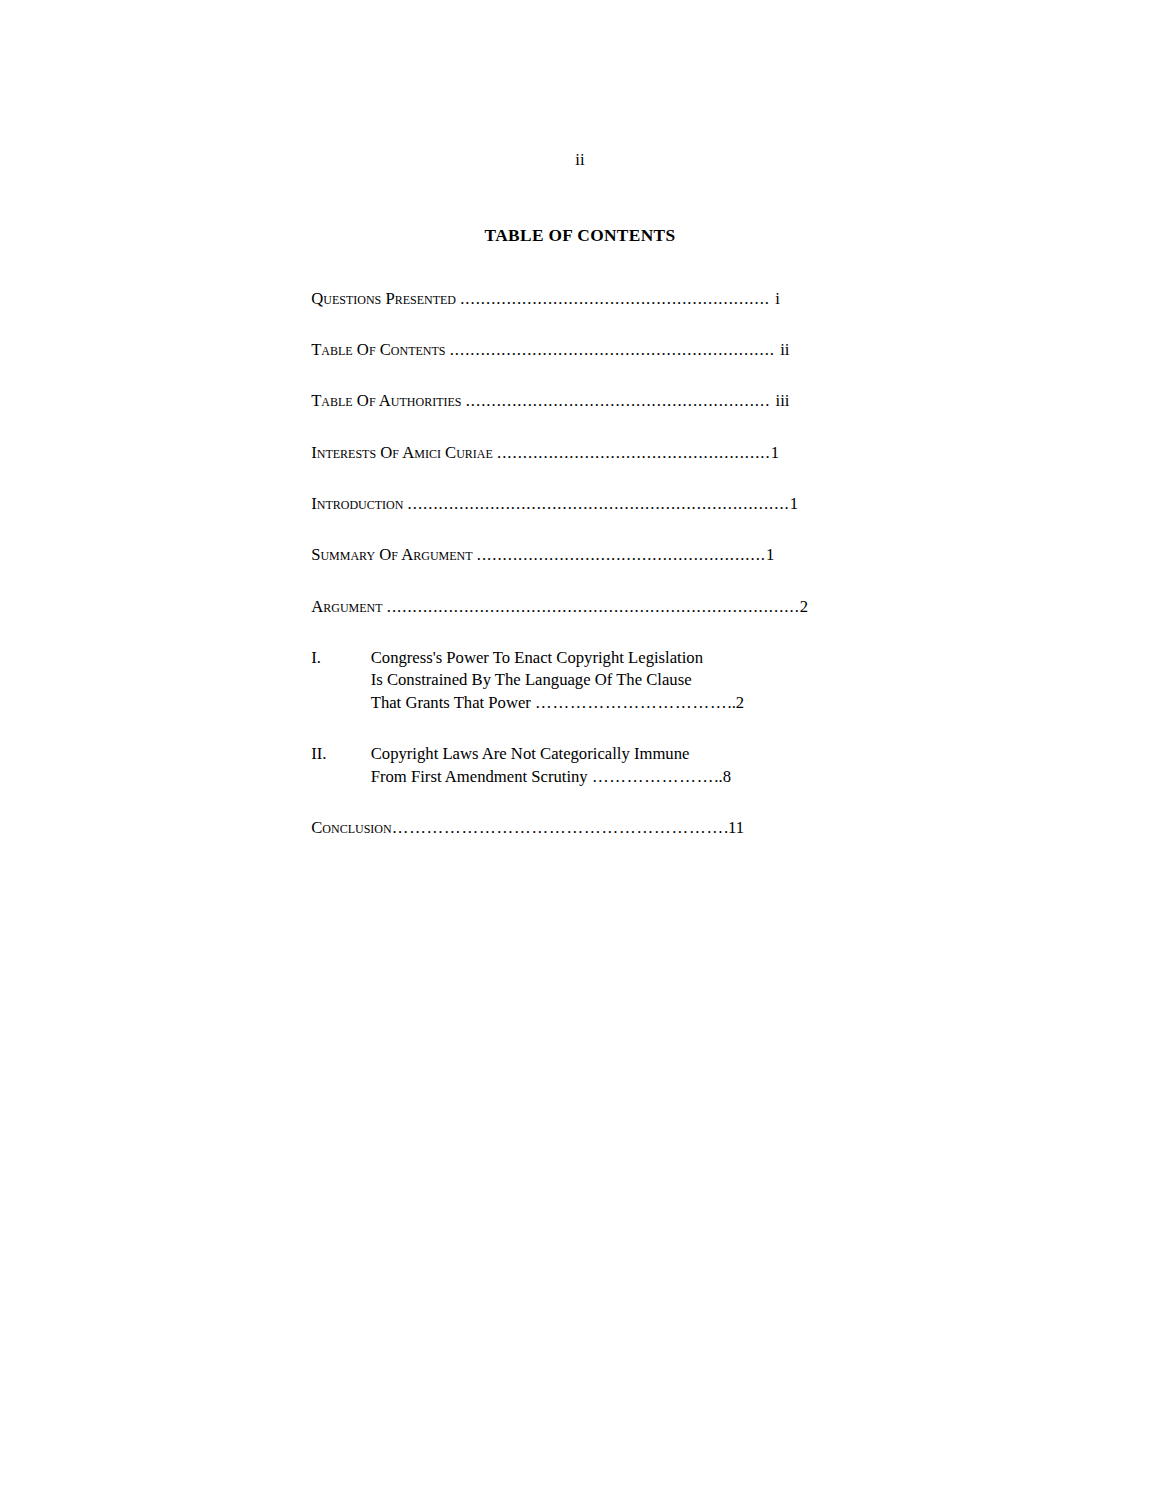ii
TABLE OF CONTENTS
Questions Presented ............................................................ i
Table Of Contents ............................................................... ii
Table Of Authorities ........................................................... iii
Interests Of Amici Curiae ..................................................... 1
Introduction .......................................................................... 1
Summary Of Argument ........................................................ 1
Argument ................................................................................ 2
I.
Congress's Power To Enact Copyright Legislation Is Constrained By The Language Of The Clause That Grants That Power ……………………………..2
II.
Copyright Laws Are Not Categorically Immune From First Amendment Scrutiny …………………..8
Conclusion………………………………………………….11